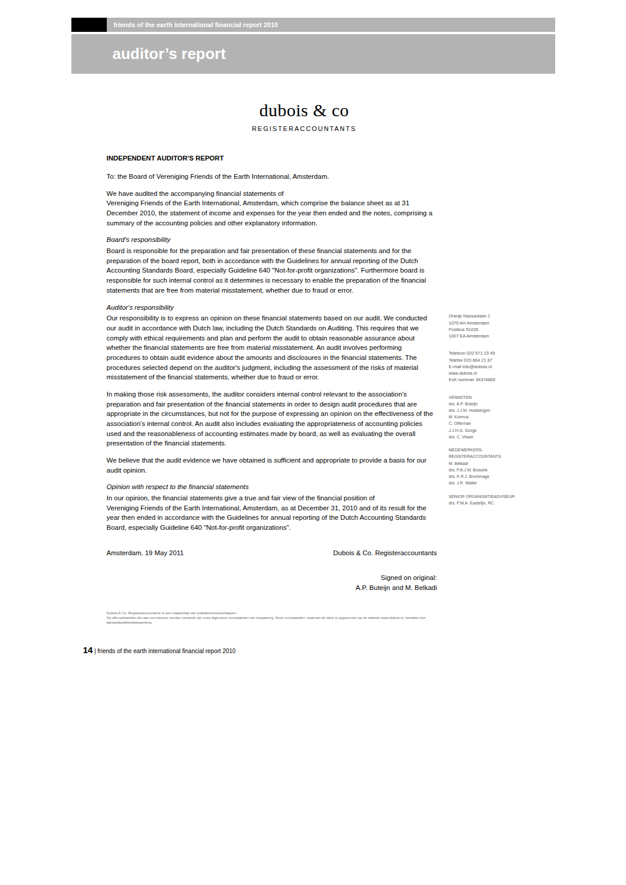friends of the earth international financial report 2010
auditor’s report
dubois & co
REGISTERACCOUNTANTS
INDEPENDENT AUDITOR'S REPORT
To: the Board of Vereniging Friends of the Earth International, Amsterdam.
We have audited the accompanying financial statements of
Vereniging Friends of the Earth International, Amsterdam, which comprise the balance sheet as at 31 December 2010, the statement of income and expenses for the year then ended and the notes, comprising a summary of the accounting policies and other explanatory information.
Board's responsibility
Board is responsible for the preparation and fair presentation of these financial statements and for the preparation of the board report, both in accordance with the Guidelines for annual reporting of the Dutch Accounting Standards Board, especially Guideline 640 "Not-for-profit organizations". Furthermore board is responsible for such internal control as it determines is necessary to enable the preparation of the financial statements that are free from material misstatement, whether due to fraud or error.
Auditor's responsibility
Our responsibility is to express an opinion on these financial statements based on our audit. We conducted our audit in accordance with Dutch law, including the Dutch Standards on Auditing. This requires that we comply with ethical requirements and plan and perform the audit to obtain reasonable assurance about whether the financial statements are free from material misstatement. An audit involves performing procedures to obtain audit evidence about the amounts and disclosures in the financial statements. The procedures selected depend on the auditor's judgment, including the assessment of the risks of material misstatement of the financial statements, whether due to fraud or error.
In making those risk assessments, the auditor considers internal control relevant to the association's preparation and fair presentation of the financial statements in order to design audit procedures that are appropriate in the circumstances, but not for the purpose of expressing an opinion on the effectiveness of the association's internal control. An audit also includes evaluating the appropriateness of accounting policies used and the reasonableness of accounting estimates made by board, as well as evaluating the overall presentation of the financial statements.
We believe that the audit evidence we have obtained is sufficient and appropriate to provide a basis for our audit opinion.
Opinion with respect to the financial statements
In our opinion, the financial statements give a true and fair view of the financial position of
Vereniging Friends of the Earth International, Amsterdam, as at December 31, 2010 and of its result for the year then ended in accordance with the Guidelines for annual reporting of the Dutch Accounting Standards Board, especially Guideline 640 "Not-for-profit organizations".
Amsterdam, 19 May 2011
Dubois & Co. Registeraccountants
Signed on original:
A.P. Buteijn and M. Belkadi
Dubois & Co. Registeraccountants is een maatschap van praktijkvennootschappen.
Op alle opdrachten die aan ons kantoor worden verstrekt zijn onze algemene voorwaarden van toepassing. Deze voorwaarden, waarvan de tekst is opgenomen op de website www.dubois.nl, bevatten een aansprakelijkheidsbeperking.
Oranje Nassaulaan 1
1075 AH Amsterdam
Postbus 51028
1007 EA Amsterdam
Telefoon 020 571 23 45
Telefax 020 664 21 87
E-mail info@dubois.nl
www.dubois.nl
KvK nummer 34374865
VENNOTEN
drs. A.P. Buteijn
drs. J.J.M. Hulsbergen
M. Kurmus
C. Offerman
J.J.H.G. Songs
drs. C. Visser
MEDEWERKERS-REGISTERACCOUNTANTS
M. Belkadi
drs. P.A.J.M. Bossink
drs. K.R.J. Brummage
drs. J.R. Walter
SENIOR ORGANISATIEADVISEUR
drs. P.W.A. Eastelijn, RC
14 | friends of the earth international financial report 2010